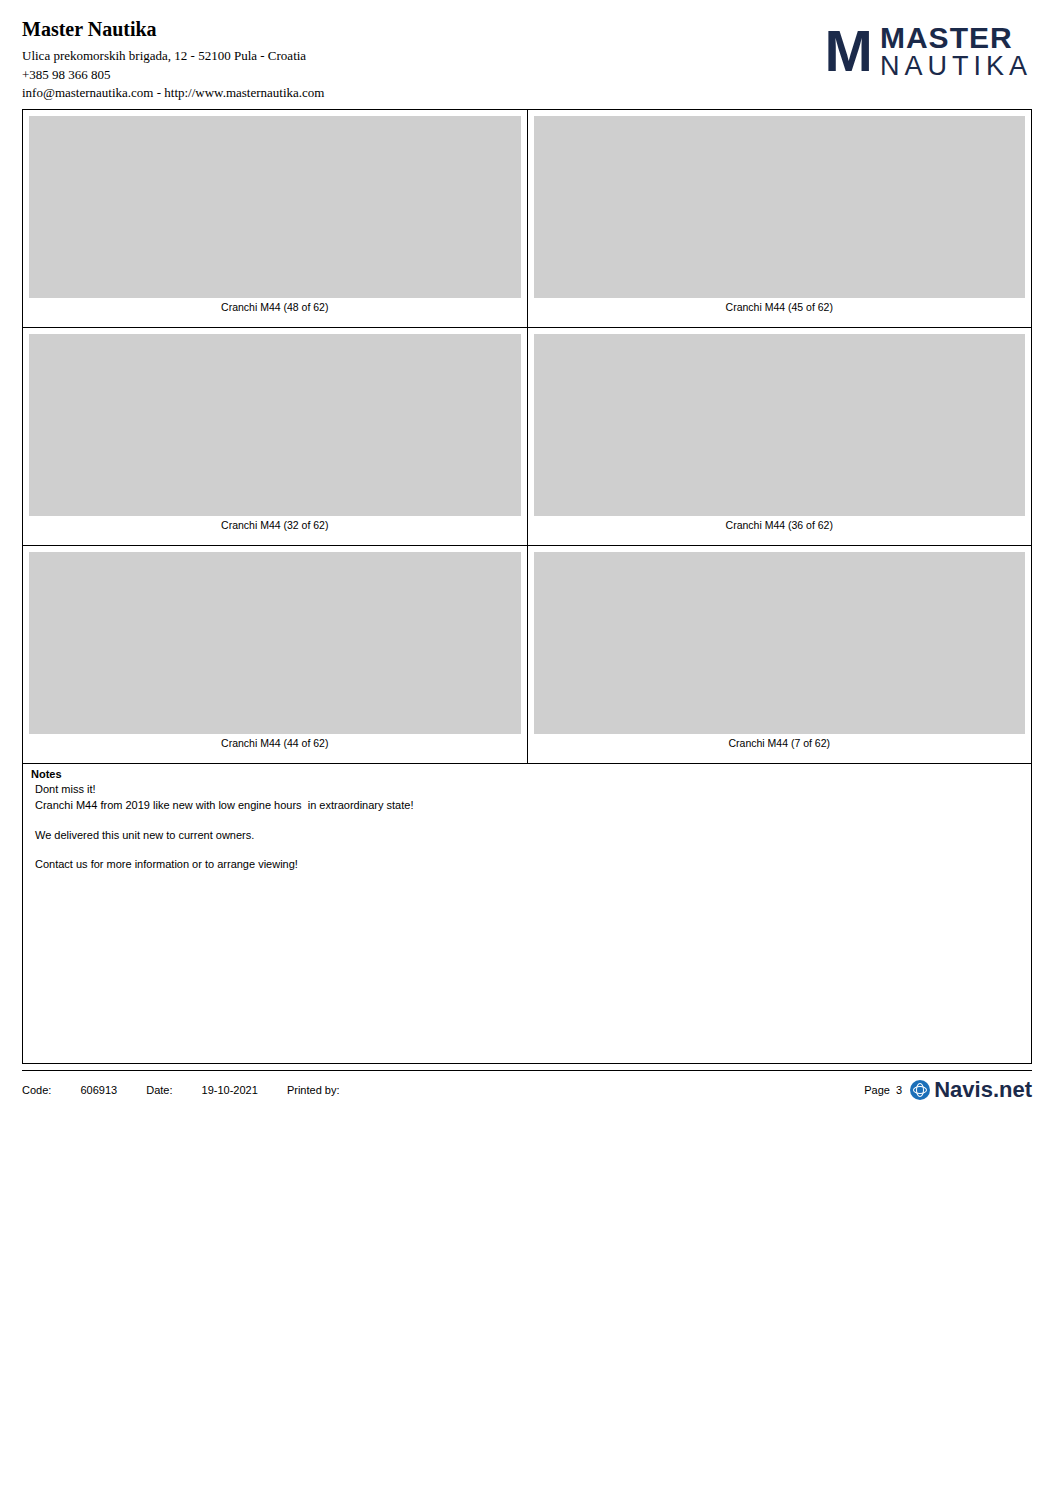Master Nautika
Ulica prekomorskih brigada, 12 - 52100 Pula - Croatia
+385 98 366 805
info@masternautika.com - http://www.masternautika.com
M MASTER NAUTIKA
| Cranchi M44 (48 of 62) | Cranchi M44 (45 of 62) |
| Cranchi M44 (32 of 62) | Cranchi M44 (36 of 62) |
| Cranchi M44 (44 of 62) | Cranchi M44 (7 of 62) |
Notes
Dont miss it!
Cranchi M44 from 2019 like new with low engine hours in extraordinary state!
We delivered this unit new to current owners.
Contact us for more information or to arrange viewing!
Code: 606913 Date: 19-10-2021 Printed by:
Page 3 Navis.net